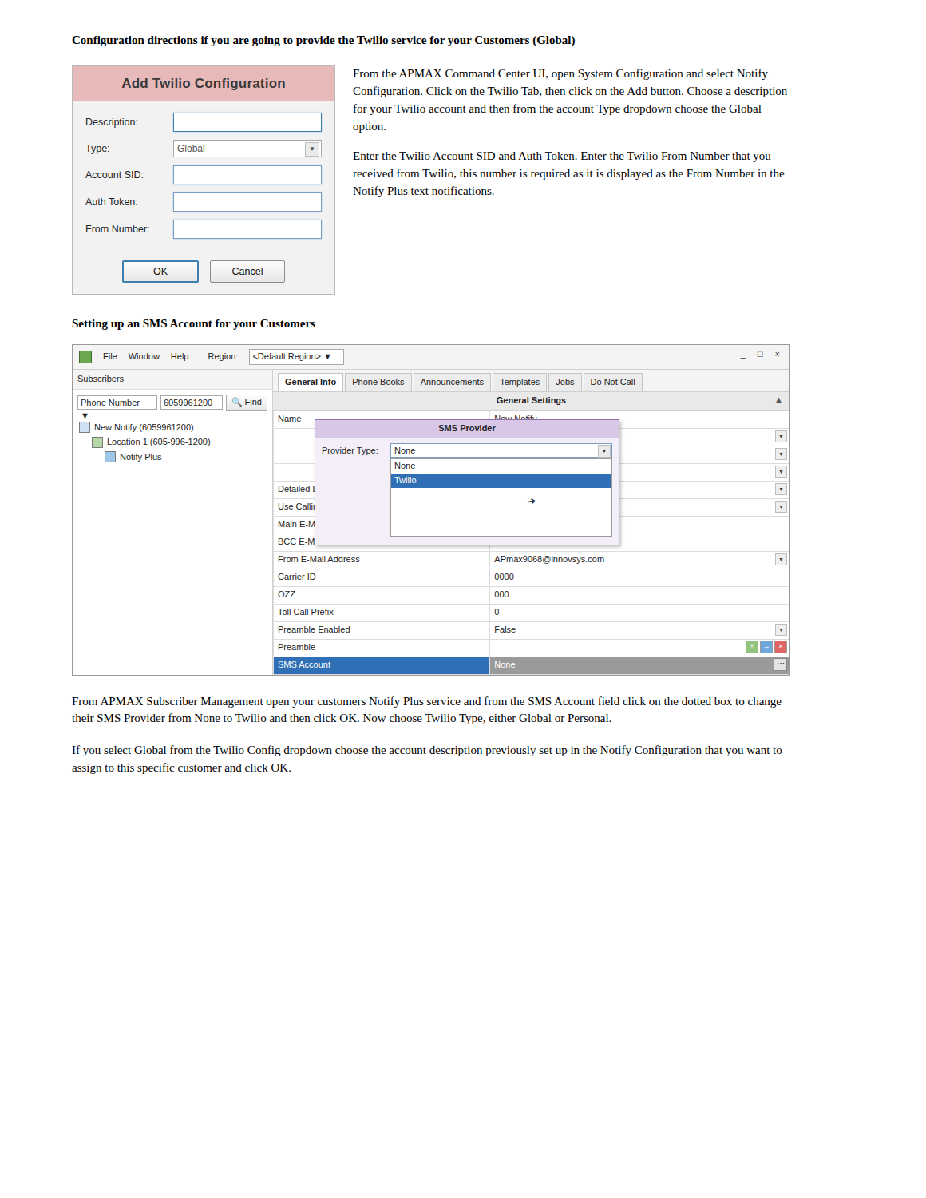Configuration directions if you are going to provide the Twilio service for your Customers (Global)
Add Twilio Configuration
Description:
Type:
Global▼
Account SID:
Auth Token:
From Number:
OK
Cancel
From the APMAX Command Center UI, open System Configuration and select Notify Configuration. Click on the Twilio Tab, then click on the Add button. Choose a description for your Twilio account and then from the account Type dropdown choose the Global option.
Enter the Twilio Account SID and Auth Token. Enter the Twilio From Number that you received from Twilio, this number is required as it is displayed as the From Number in the Notify Plus text notifications.
Setting up an SMS Account for your Customers
File Window Help Region: <Default Region> ▼ _ □ ×
Subscribers
Phone Number ▼ 6059961200 🔍 Find
New Notify (6059961200)
Location 1 (605-996-1200)
Notify Plus
General Info
Phone Books
Announcements
Templates
Jobs
Do Not Call
General Settings ▲
| Name | New Notify |
| | ▼ |
| | ▼ |
| | ▼ |
| Detailed Logging | ▼ |
| Use Calling Name | ▼ |
| Main E-Mail Address | |
| BCC E-Mail Address | |
| From E-Mail Address | APmax9068@innovsys.com ▼ |
| Carrier ID | 0000 |
| OZZ | 000 |
| Toll Call Prefix | 0 |
| Preamble Enabled | False ▼ |
| Preamble | + → × |
| SMS Account | None ⋯ |
SMS Provider
Provider Type:
None▼
None
Twilio
➔
From APMAX Subscriber Management open your customers Notify Plus service and from the SMS Account field click on the dotted box to change their SMS Provider from None to Twilio and then click OK. Now choose Twilio Type, either Global or Personal.
If you select Global from the Twilio Config dropdown choose the account description previously set up in the Notify Configuration that you want to assign to this specific customer and click OK.